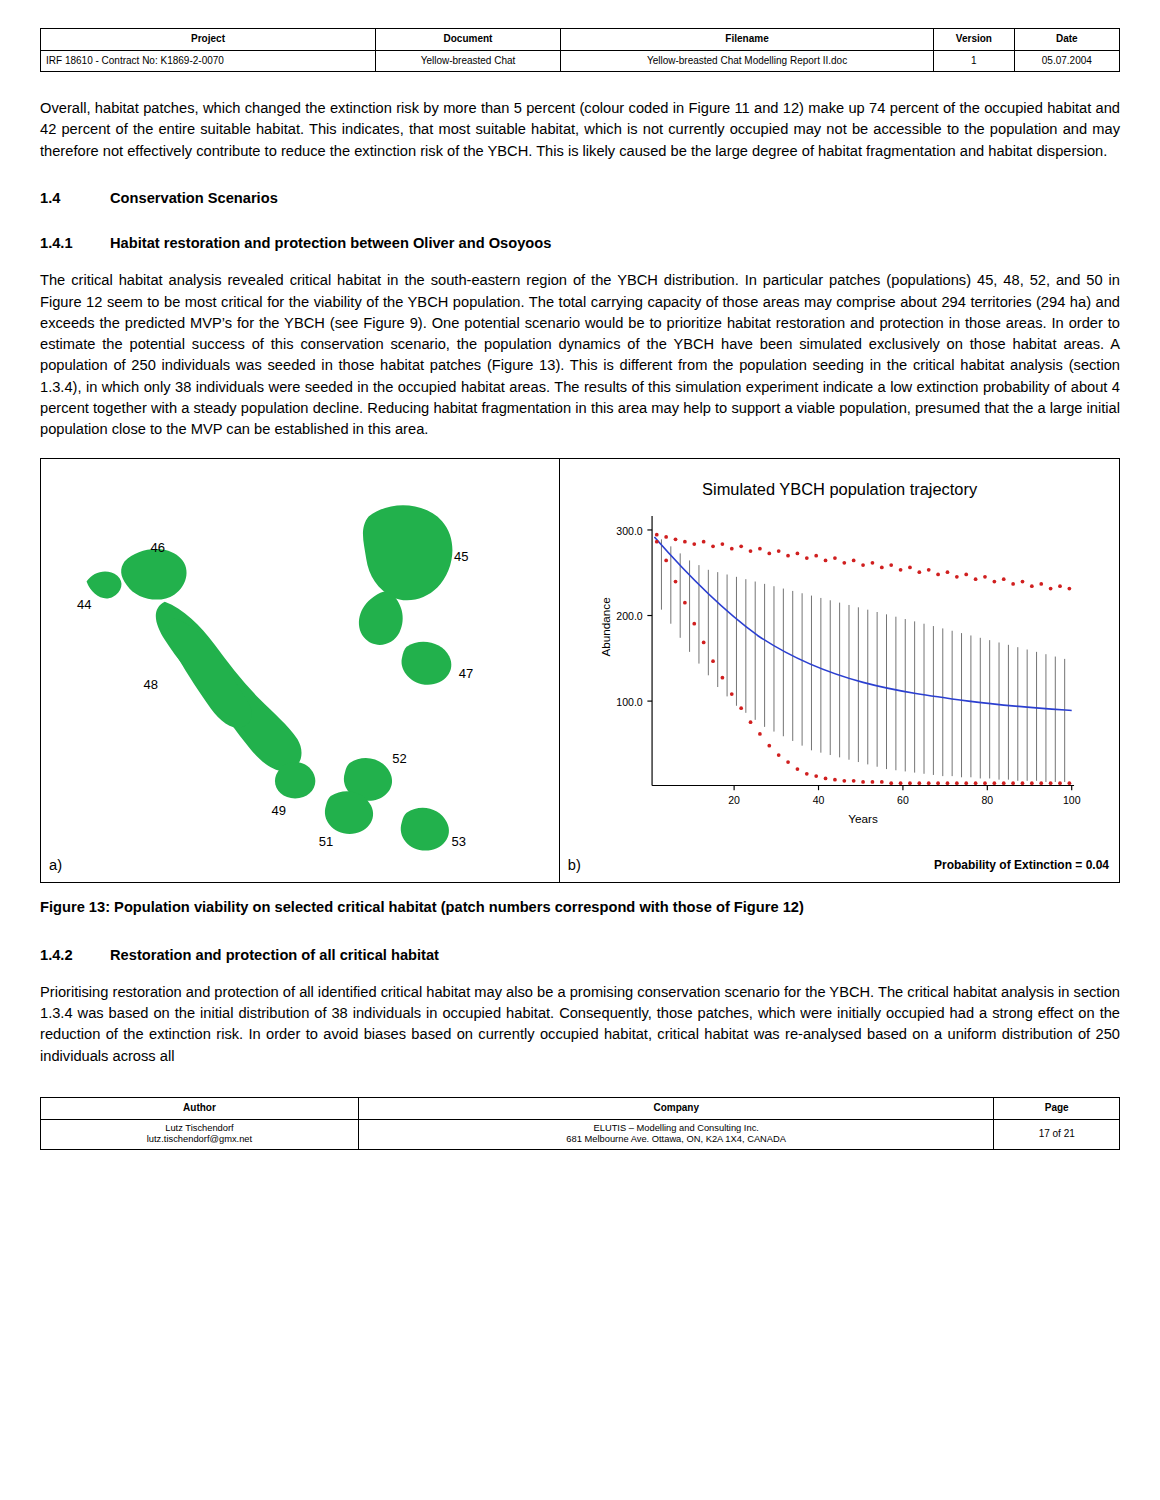| Project | Document | Filename | Version | Date |
| --- | --- | --- | --- | --- |
| IRF 18610 - Contract No: K1869-2-0070 | Yellow-breasted Chat | Yellow-breasted Chat Modelling Report II.doc | 1 | 05.07.2004 |
Overall, habitat patches, which changed the extinction risk by more than 5 percent (colour coded in Figure 11 and 12) make up 74 percent of the occupied habitat and 42 percent of the entire suitable habitat. This indicates, that most suitable habitat, which is not currently occupied may not be accessible to the population and may therefore not effectively contribute to reduce the extinction risk of the YBCH. This is likely caused be the large degree of habitat fragmentation and habitat dispersion.
1.4 Conservation Scenarios
1.4.1 Habitat restoration and protection between Oliver and Osoyoos
The critical habitat analysis revealed critical habitat in the south-eastern region of the YBCH distribution. In particular patches (populations) 45, 48, 52, and 50 in Figure 12 seem to be most critical for the viability of the YBCH population. The total carrying capacity of those areas may comprise about 294 territories (294 ha) and exceeds the predicted MVP’s for the YBCH (see Figure 9). One potential scenario would be to prioritize habitat restoration and protection in those areas. In order to estimate the potential success of this conservation scenario, the population dynamics of the YBCH have been simulated exclusively on those habitat areas. A population of 250 individuals was seeded in those habitat patches (Figure 13). This is different from the population seeding in the critical habitat analysis (section 1.3.4), in which only 38 individuals were seeded in the occupied habitat areas. The results of this simulation experiment indicate a low extinction probability of about 4 percent together with a steady population decline. Reducing habitat fragmentation in this area may help to support a viable population, presumed that the a large initial population close to the MVP can be established in this area.
44 46 45 47 48 49 52 51 53 a)
Simulated YBCH population trajectory 300.0 200.0 100.0 Abundance 20 40 60 80 100 Years b) Probability of Extinction = 0.04
Figure 13: Population viability on selected critical habitat (patch numbers correspond with those of Figure 12)
1.4.2 Restoration and protection of all critical habitat
Prioritising restoration and protection of all identified critical habitat may also be a promising conservation scenario for the YBCH. The critical habitat analysis in section 1.3.4 was based on the initial distribution of 38 individuals in occupied habitat. Consequently, those patches, which were initially occupied had a strong effect on the reduction of the extinction risk. In order to avoid biases based on currently occupied habitat, critical habitat was re-analysed based on a uniform distribution of 250 individuals across all
| Author | Company | Page |
| --- | --- | --- |
| Lutz Tischendorf lutz.tischendorf@gmx.net | ELUTIS – Modelling and Consulting Inc. 681 Melbourne Ave. Ottawa, ON, K2A 1X4, CANADA | 17 of 21 |